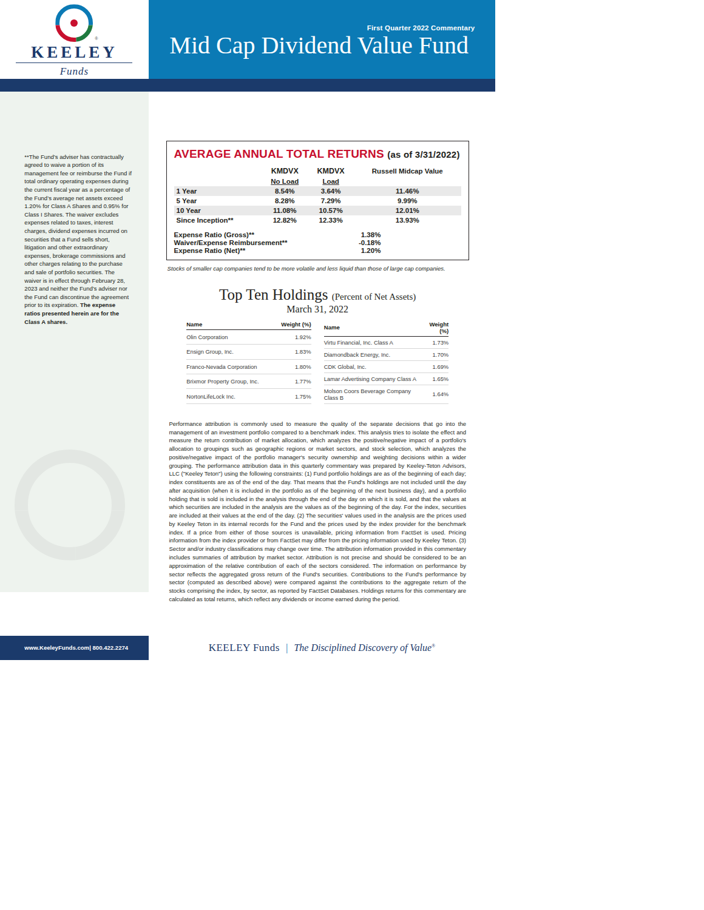®
KEELEY
Funds
First Quarter 2022 Commentary
Mid Cap Dividend Value Fund
**The Fund’s adviser has contractually agreed to waive a portion of its management fee or reimburse the Fund if total ordinary operating expenses during the current fiscal year as a percentage of the Fund’s average net assets exceed 1.20% for Class A Shares and 0.95% for Class I Shares. The waiver excludes expenses related to taxes, interest charges, dividend expenses incurred on securities that a Fund sells short, litigation and other extraordinary expenses, brokerage commissions and other charges relating to the purchase and sale of portfolio securities. The waiver is in effect through February 28, 2023 and neither the Fund’s adviser nor the Fund can discontinue the agreement prior to its expiration. The expense ratios presented herein are for the Class A shares.
AVERAGE ANNUAL TOTAL RETURNS (as of 3/31/2022)
| | KMDVX | KMDVX | Russell Midcap Value |
| --- | --- | --- | --- |
| | No Load | Load | |
| 1 Year | 8.54% | 3.64% | 11.46% |
| 5 Year | 8.28% | 7.29% | 9.99% |
| 10 Year | 11.08% | 10.57% | 12.01% |
| Since Inception** | 12.82% | 12.33% | 13.93% |
Expense Ratio (Gross)**1.38%
Waiver/Expense Reimbursement**-0.18%
Expense Ratio (Net)**1.20%
Stocks of smaller cap companies tend to be more volatile and less liquid than those of large cap companies.
Top Ten Holdings (Percent of Net Assets)
March 31, 2022
| Name | Weight (%) |
| --- | --- |
| Olin Corporation | 1.92% |
| Ensign Group, Inc. | 1.83% |
| Franco-Nevada Corporation | 1.80% |
| Brixmor Property Group, Inc. | 1.77% |
| NortonLifeLock Inc. | 1.75% |
| Name | Weight (%) |
| --- | --- |
| Virtu Financial, Inc. Class A | 1.73% |
| Diamondback Energy, Inc. | 1.70% |
| CDK Global, Inc. | 1.69% |
| Lamar Advertising Company Class A | 1.65% |
| Molson Coors Beverage Company Class B | 1.64% |
Performance attribution is commonly used to measure the quality of the separate decisions that go into the management of an investment portfolio compared to a benchmark index. This analysis tries to isolate the effect and measure the return contribution of market allocation, which analyzes the positive/negative impact of a portfolio's allocation to groupings such as geographic regions or market sectors, and stock selection, which analyzes the positive/negative impact of the portfolio manager's security ownership and weighting decisions within a wider grouping. The performance attribution data in this quarterly commentary was prepared by Keeley-Teton Advisors, LLC ("Keeley Teton") using the following constraints: (1) Fund portfolio holdings are as of the beginning of each day; index constituents are as of the end of the day. That means that the Fund's holdings are not included until the day after acquisition (when it is included in the portfolio as of the beginning of the next business day), and a portfolio holding that is sold is included in the analysis through the end of the day on which it is sold, and that the values at which securities are included in the analysis are the values as of the beginning of the day. For the index, securities are included at their values at the end of the day. (2) The securities' values used in the analysis are the prices used by Keeley Teton in its internal records for the Fund and the prices used by the index provider for the benchmark index. If a price from either of those sources is unavailable, pricing information from FactSet is used. Pricing information from the index provider or from FactSet may differ from the pricing information used by Keeley Teton. (3) Sector and/or industry classifications may change over time. The attribution information provided in this commentary includes summaries of attribution by market sector. Attribution is not precise and should be considered to be an approximation of the relative contribution of each of the sectors considered. The information on performance by sector reflects the aggregated gross return of the Fund's securities. Contributions to the Fund's performance by sector (computed as described above) were compared against the contributions to the aggregate return of the stocks comprising the index, by sector, as reported by FactSet Databases. Holdings returns for this commentary are calculated as total returns, which reflect any dividends or income earned during the period.
www.KeeleyFunds.com | 800.422.2274
KEELEY Funds | The Disciplined Discovery of Value®